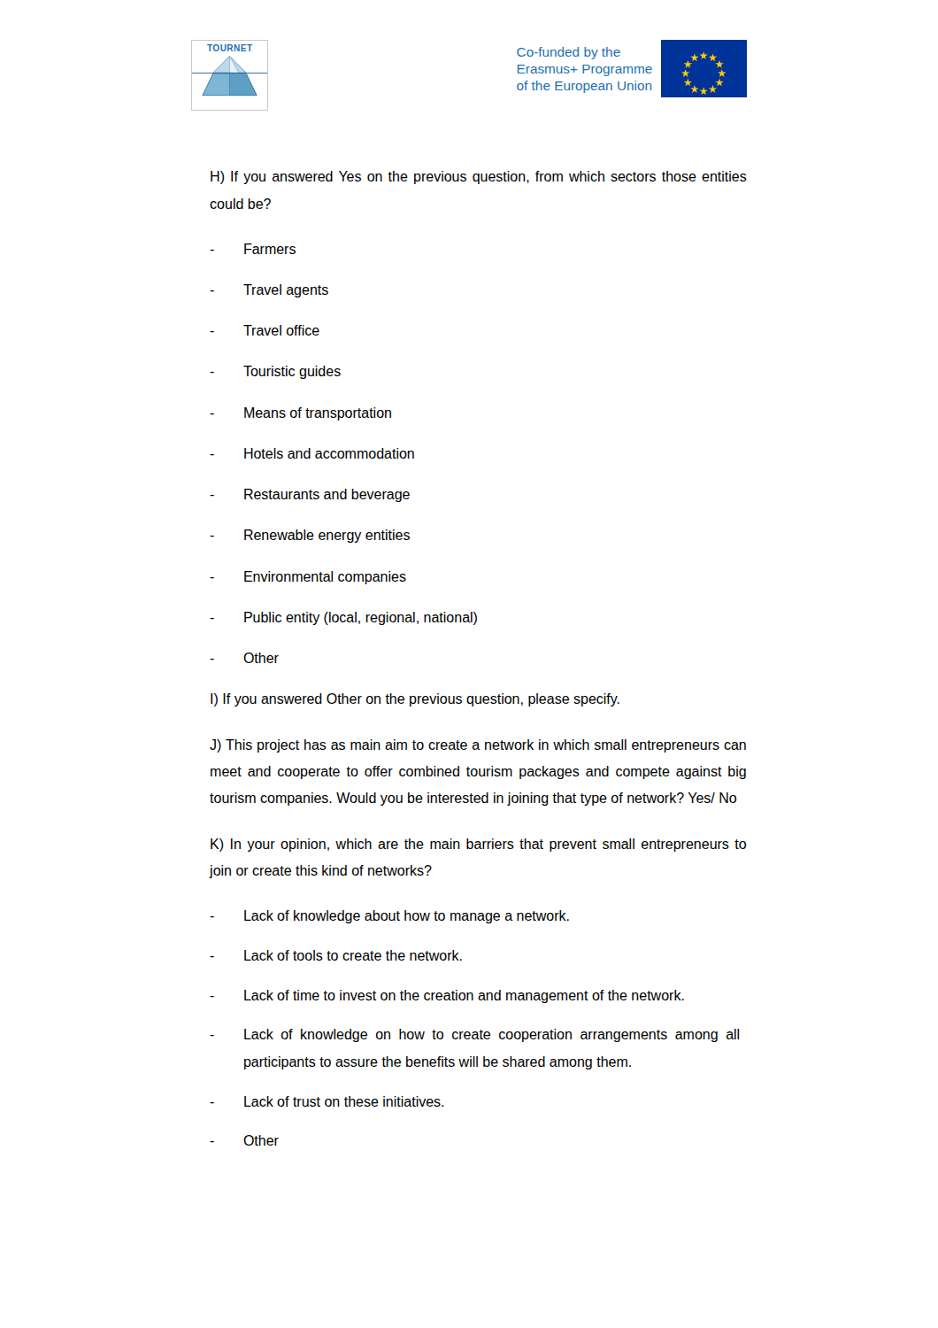TOURNET
Co-funded by the
Erasmus+ Programme
of the European Union
H) If you answered Yes on the previous question, from which sectors those entities could be?
Farmers
Travel agents
Travel office
Touristic guides
Means of transportation
Hotels and accommodation
Restaurants and beverage
Renewable energy entities
Environmental companies
Public entity (local, regional, national)
Other
I) If you answered Other on the previous question, please specify.
J) This project has as main aim to create a network in which small entrepreneurs can meet and cooperate to offer combined tourism packages and compete against big tourism companies. Would you be interested in joining that type of network? Yes/ No
K) In your opinion, which are the main barriers that prevent small entrepreneurs to join or create this kind of networks?
Lack of knowledge about how to manage a network.
Lack of tools to create the network.
Lack of time to invest on the creation and management of the network.
Lack of knowledge on how to create cooperation arrangements among all participants to assure the benefits will be shared among them.
Lack of trust on these initiatives.
Other